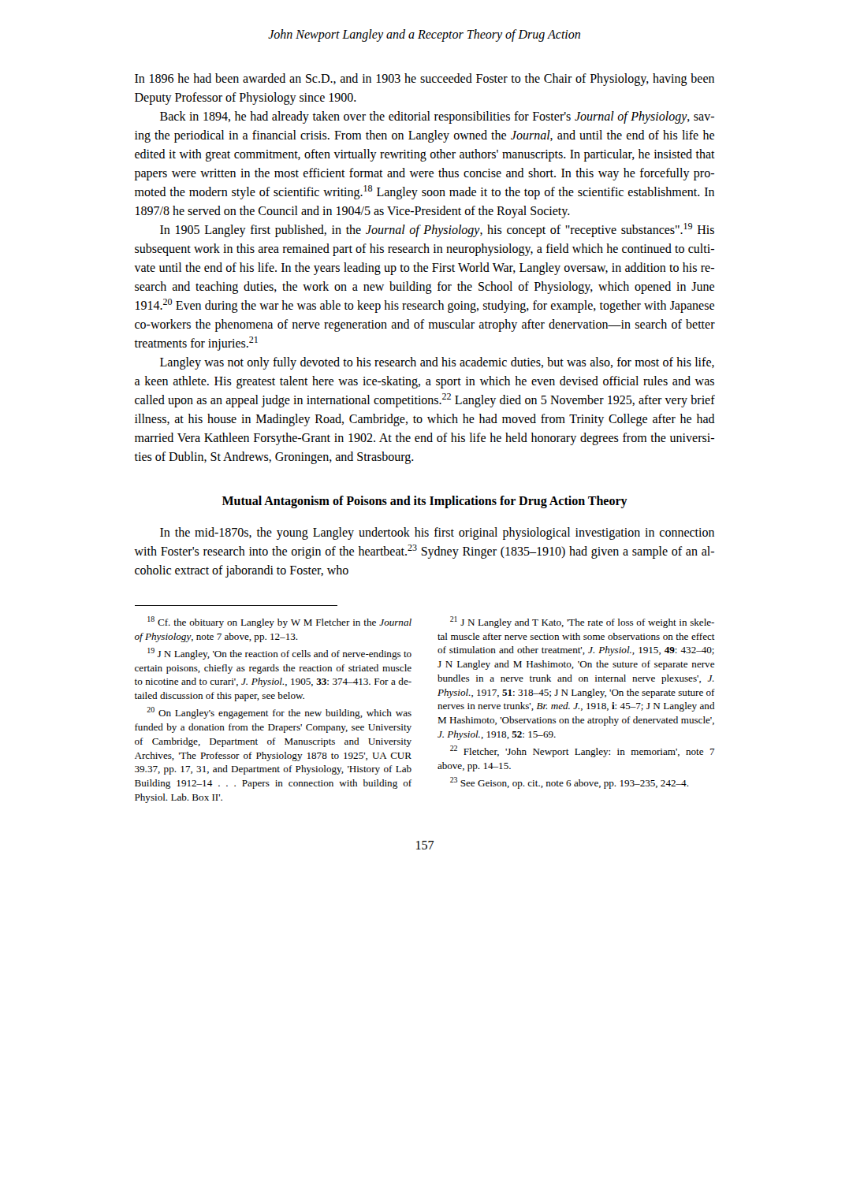John Newport Langley and a Receptor Theory of Drug Action
In 1896 he had been awarded an Sc.D., and in 1903 he succeeded Foster to the Chair of Physiology, having been Deputy Professor of Physiology since 1900.
Back in 1894, he had already taken over the editorial responsibilities for Foster's Journal of Physiology, saving the periodical in a financial crisis. From then on Langley owned the Journal, and until the end of his life he edited it with great commitment, often virtually rewriting other authors' manuscripts. In particular, he insisted that papers were written in the most efficient format and were thus concise and short. In this way he forcefully promoted the modern style of scientific writing.18 Langley soon made it to the top of the scientific establishment. In 1897/8 he served on the Council and in 1904/5 as Vice-President of the Royal Society.
In 1905 Langley first published, in the Journal of Physiology, his concept of "receptive substances".19 His subsequent work in this area remained part of his research in neurophysiology, a field which he continued to cultivate until the end of his life. In the years leading up to the First World War, Langley oversaw, in addition to his research and teaching duties, the work on a new building for the School of Physiology, which opened in June 1914.20 Even during the war he was able to keep his research going, studying, for example, together with Japanese co-workers the phenomena of nerve regeneration and of muscular atrophy after denervation—in search of better treatments for injuries.21
Langley was not only fully devoted to his research and his academic duties, but was also, for most of his life, a keen athlete. His greatest talent here was ice-skating, a sport in which he even devised official rules and was called upon as an appeal judge in international competitions.22 Langley died on 5 November 1925, after very brief illness, at his house in Madingley Road, Cambridge, to which he had moved from Trinity College after he had married Vera Kathleen Forsythe-Grant in 1902. At the end of his life he held honorary degrees from the universities of Dublin, St Andrews, Groningen, and Strasbourg.
Mutual Antagonism of Poisons and its Implications for Drug Action Theory
In the mid-1870s, the young Langley undertook his first original physiological investigation in connection with Foster's research into the origin of the heartbeat.23 Sydney Ringer (1835–1910) had given a sample of an alcoholic extract of jaborandi to Foster, who
18 Cf. the obituary on Langley by W M Fletcher in the Journal of Physiology, note 7 above, pp. 12–13.
19 J N Langley, 'On the reaction of cells and of nerve-endings to certain poisons, chiefly as regards the reaction of striated muscle to nicotine and to curari', J. Physiol., 1905, 33: 374–413. For a detailed discussion of this paper, see below.
20 On Langley's engagement for the new building, which was funded by a donation from the Drapers' Company, see University of Cambridge, Department of Manuscripts and University Archives, 'The Professor of Physiology 1878 to 1925', UA CUR 39.37, pp. 17, 31, and Department of Physiology, 'History of Lab Building 1912–14 . . . Papers in connection with building of Physiol. Lab. Box II'.
21 J N Langley and T Kato, 'The rate of loss of weight in skeletal muscle after nerve section with some observations on the effect of stimulation and other treatment', J. Physiol., 1915, 49: 432–40; J N Langley and M Hashimoto, 'On the suture of separate nerve bundles in a nerve trunk and on internal nerve plexuses', J. Physiol., 1917, 51: 318–45; J N Langley, 'On the separate suture of nerves in nerve trunks', Br. med. J., 1918, i: 45–7; J N Langley and M Hashimoto, 'Observations on the atrophy of denervated muscle', J. Physiol., 1918, 52: 15–69.
22 Fletcher, 'John Newport Langley: in memoriam', note 7 above, pp. 14–15.
23 See Geison, op. cit., note 6 above, pp. 193–235, 242–4.
157